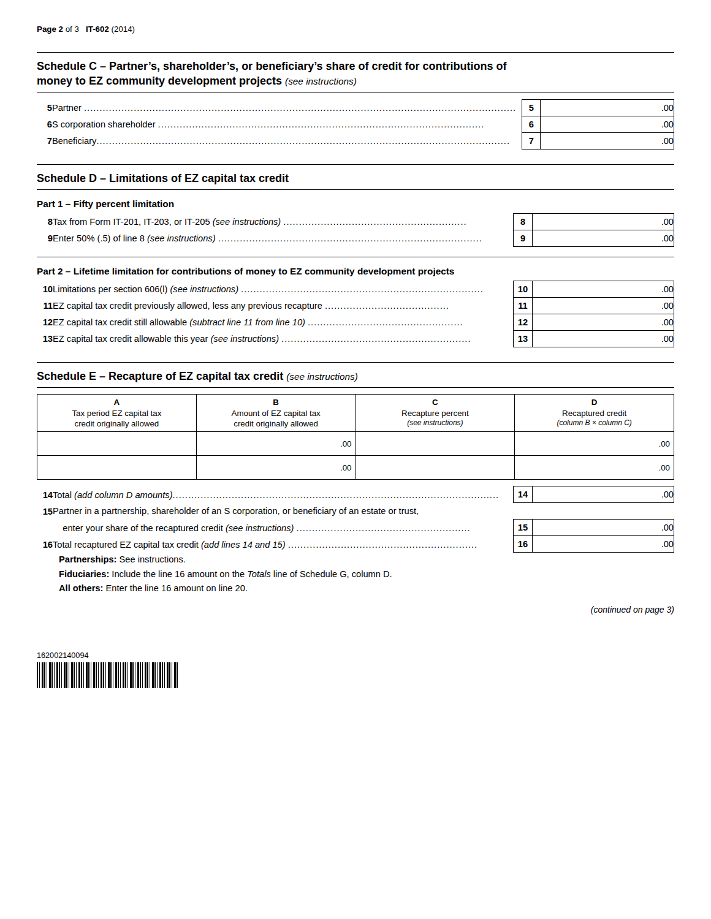Page 2 of 3 IT-602 (2014)
Schedule C – Partner’s, shareholder’s, or beneficiary’s share of credit for contributions of
money to EZ community development projects (see instructions)
| 5 | Partner ........................................................................................................................................... | | 5 | .00 |
| 6 | S corporation shareholder ......................................................................................................... | | 6 | .00 |
| 7 | Beneficiary ..................................................................................................................................... | | 7 | .00 |
Schedule D – Limitations of EZ capital tax credit
Part 1 – Fifty percent limitation
| 8 | Tax from Form IT-201, IT-203, or IT-205 (see instructions) ........................................................... | | 8 | .00 |
| 9 | Enter 50% (.5) of line 8 (see instructions) ..................................................................................... | | 9 | .00 |
Part 2 – Lifetime limitation for contributions of money to EZ community development projects
| 10 | Limitations per section 606(l) (see instructions) .............................................................................. | | 10 | .00 |
| 11 | EZ capital tax credit previously allowed, less any previous recapture ........................................ | | 11 | .00 |
| 12 | EZ capital tax credit still allowable (subtract line 11 from line 10) .................................................. | | 12 | .00 |
| 13 | EZ capital tax credit allowable this year (see instructions) ............................................................. | | 13 | .00 |
Schedule E – Recapture of EZ capital tax credit (see instructions)
| A Tax period EZ capital tax credit originally allowed | B Amount of EZ capital tax credit originally allowed | C Recapture percent (see instructions) | D Recaptured credit (column B × column C) |
| --- | --- | --- | --- |
| | .00 | | .00 |
| | .00 | | .00 |
| 14 | Total (add column D amounts) ......................................................................................................... | | 14 | .00 |
| 15 | Partner in a partnership, shareholder of an S corporation, or beneficiary of an estate or trust, |
| | enter your share of the recaptured credit (see instructions) ........................................................ | | 15 | .00 |
| 16 | Total recaptured EZ capital tax credit (add lines 14 and 15) ............................................................. | | 16 | .00 |
Partnerships: See instructions.
Fiduciaries: Include the line 16 amount on the Totals line of Schedule G, column D.
All others: Enter the line 16 amount on line 20.
(continued on page 3)
162002140094